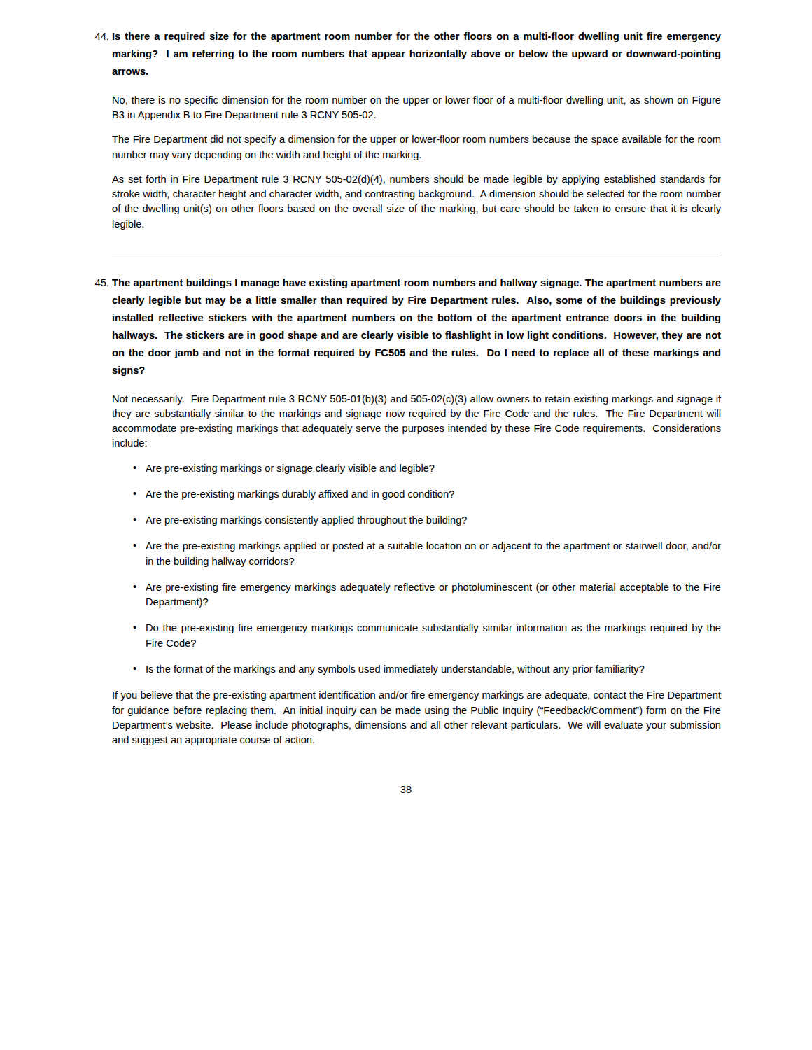Is there a required size for the apartment room number for the other floors on a multi-floor dwelling unit fire emergency marking? I am referring to the room numbers that appear horizontally above or below the upward or downward-pointing arrows.
No, there is no specific dimension for the room number on the upper or lower floor of a multi-floor dwelling unit, as shown on Figure B3 in Appendix B to Fire Department rule 3 RCNY 505-02.
The Fire Department did not specify a dimension for the upper or lower-floor room numbers because the space available for the room number may vary depending on the width and height of the marking.
As set forth in Fire Department rule 3 RCNY 505-02(d)(4), numbers should be made legible by applying established standards for stroke width, character height and character width, and contrasting background. A dimension should be selected for the room number of the dwelling unit(s) on other floors based on the overall size of the marking, but care should be taken to ensure that it is clearly legible.
The apartment buildings I manage have existing apartment room numbers and hallway signage. The apartment numbers are clearly legible but may be a little smaller than required by Fire Department rules. Also, some of the buildings previously installed reflective stickers with the apartment numbers on the bottom of the apartment entrance doors in the building hallways. The stickers are in good shape and are clearly visible to flashlight in low light conditions. However, they are not on the door jamb and not in the format required by FC505 and the rules. Do I need to replace all of these markings and signs?
Not necessarily. Fire Department rule 3 RCNY 505-01(b)(3) and 505-02(c)(3) allow owners to retain existing markings and signage if they are substantially similar to the markings and signage now required by the Fire Code and the rules. The Fire Department will accommodate pre-existing markings that adequately serve the purposes intended by these Fire Code requirements. Considerations include:
Are pre-existing markings or signage clearly visible and legible?
Are the pre-existing markings durably affixed and in good condition?
Are pre-existing markings consistently applied throughout the building?
Are the pre-existing markings applied or posted at a suitable location on or adjacent to the apartment or stairwell door, and/or in the building hallway corridors?
Are pre-existing fire emergency markings adequately reflective or photoluminescent (or other material acceptable to the Fire Department)?
Do the pre-existing fire emergency markings communicate substantially similar information as the markings required by the Fire Code?
Is the format of the markings and any symbols used immediately understandable, without any prior familiarity?
If you believe that the pre-existing apartment identification and/or fire emergency markings are adequate, contact the Fire Department for guidance before replacing them. An initial inquiry can be made using the Public Inquiry (“Feedback/Comment”) form on the Fire Department’s website. Please include photographs, dimensions and all other relevant particulars. We will evaluate your submission and suggest an appropriate course of action.
38